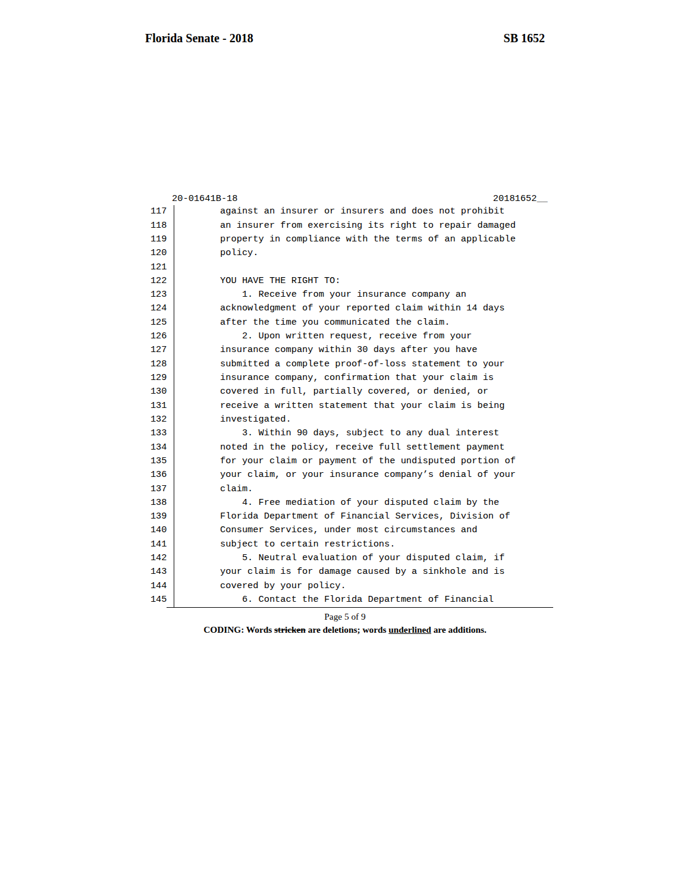Florida Senate - 2018 SB 1652
20-01641B-18 20181652__
| 117 | against an insurer or insurers and does not prohibit |
| 118 | an insurer from exercising its right to repair damaged |
| 119 | property in compliance with the terms of an applicable |
| 120 | policy. |
| 121 | |
| 122 | YOU HAVE THE RIGHT TO: |
| 123 | 1. Receive from your insurance company an |
| 124 | acknowledgment of your reported claim within 14 days |
| 125 | after the time you communicated the claim. |
| 126 | 2. Upon written request, receive from your |
| 127 | insurance company within 30 days after you have |
| 128 | submitted a complete proof-of-loss statement to your |
| 129 | insurance company, confirmation that your claim is |
| 130 | covered in full, partially covered, or denied, or |
| 131 | receive a written statement that your claim is being |
| 132 | investigated. |
| 133 | 3. Within 90 days, subject to any dual interest |
| 134 | noted in the policy, receive full settlement payment |
| 135 | for your claim or payment of the undisputed portion of |
| 136 | your claim, or your insurance company’s denial of your |
| 137 | claim. |
| 138 | 4. Free mediation of your disputed claim by the |
| 139 | Florida Department of Financial Services, Division of |
| 140 | Consumer Services, under most circumstances and |
| 141 | subject to certain restrictions. |
| 142 | 5. Neutral evaluation of your disputed claim, if |
| 143 | your claim is for damage caused by a sinkhole and is |
| 144 | covered by your policy. |
| 145 | 6. Contact the Florida Department of Financial |
Page 5 of 9
CODING: Words stricken are deletions; words underlined are additions.